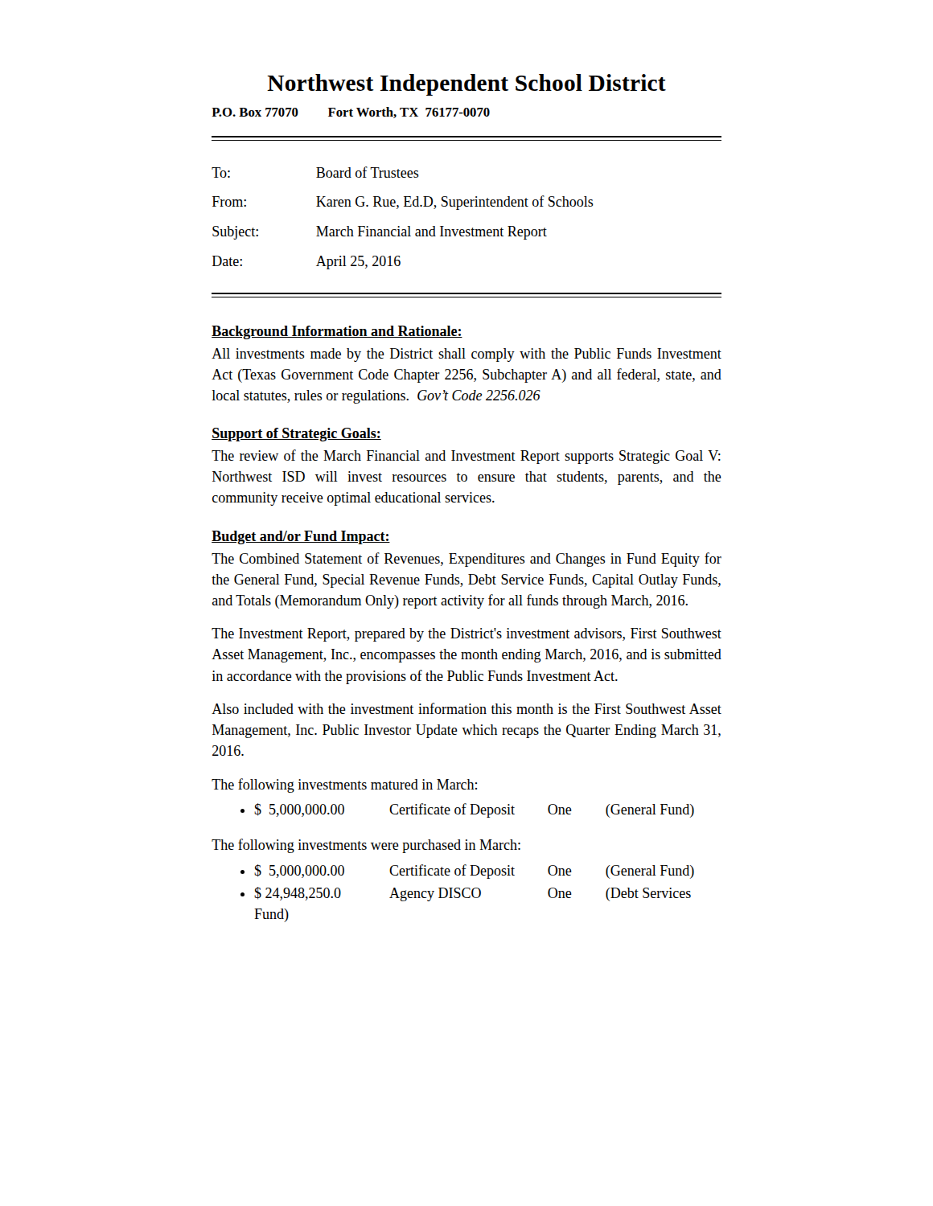Northwest Independent School District
P.O. Box 77070 Fort Worth, TX 76177-0070
| To: | Board of Trustees |
| From: | Karen G. Rue, Ed.D, Superintendent of Schools |
| Subject: | March Financial and Investment Report |
| Date: | April 25, 2016 |
Background Information and Rationale:
All investments made by the District shall comply with the Public Funds Investment Act (Texas Government Code Chapter 2256, Subchapter A) and all federal, state, and local statutes, rules or regulations. Gov’t Code 2256.026
Support of Strategic Goals:
The review of the March Financial and Investment Report supports Strategic Goal V: Northwest ISD will invest resources to ensure that students, parents, and the community receive optimal educational services.
Budget and/or Fund Impact:
The Combined Statement of Revenues, Expenditures and Changes in Fund Equity for the General Fund, Special Revenue Funds, Debt Service Funds, Capital Outlay Funds, and Totals (Memorandum Only) report activity for all funds through March, 2016.
The Investment Report, prepared by the District's investment advisors, First Southwest Asset Management, Inc., encompasses the month ending March, 2016, and is submitted in accordance with the provisions of the Public Funds Investment Act.
Also included with the investment information this month is the First Southwest Asset Management, Inc. Public Investor Update which recaps the Quarter Ending March 31, 2016.
The following investments matured in March:
$ 5,000,000.00 Certificate of Deposit One(General Fund)
The following investments were purchased in March:
$ 5,000,000.00 Certificate of Deposit One(General Fund)
$ 24,948,250.0 Agency DISCO One(Debt Services Fund)